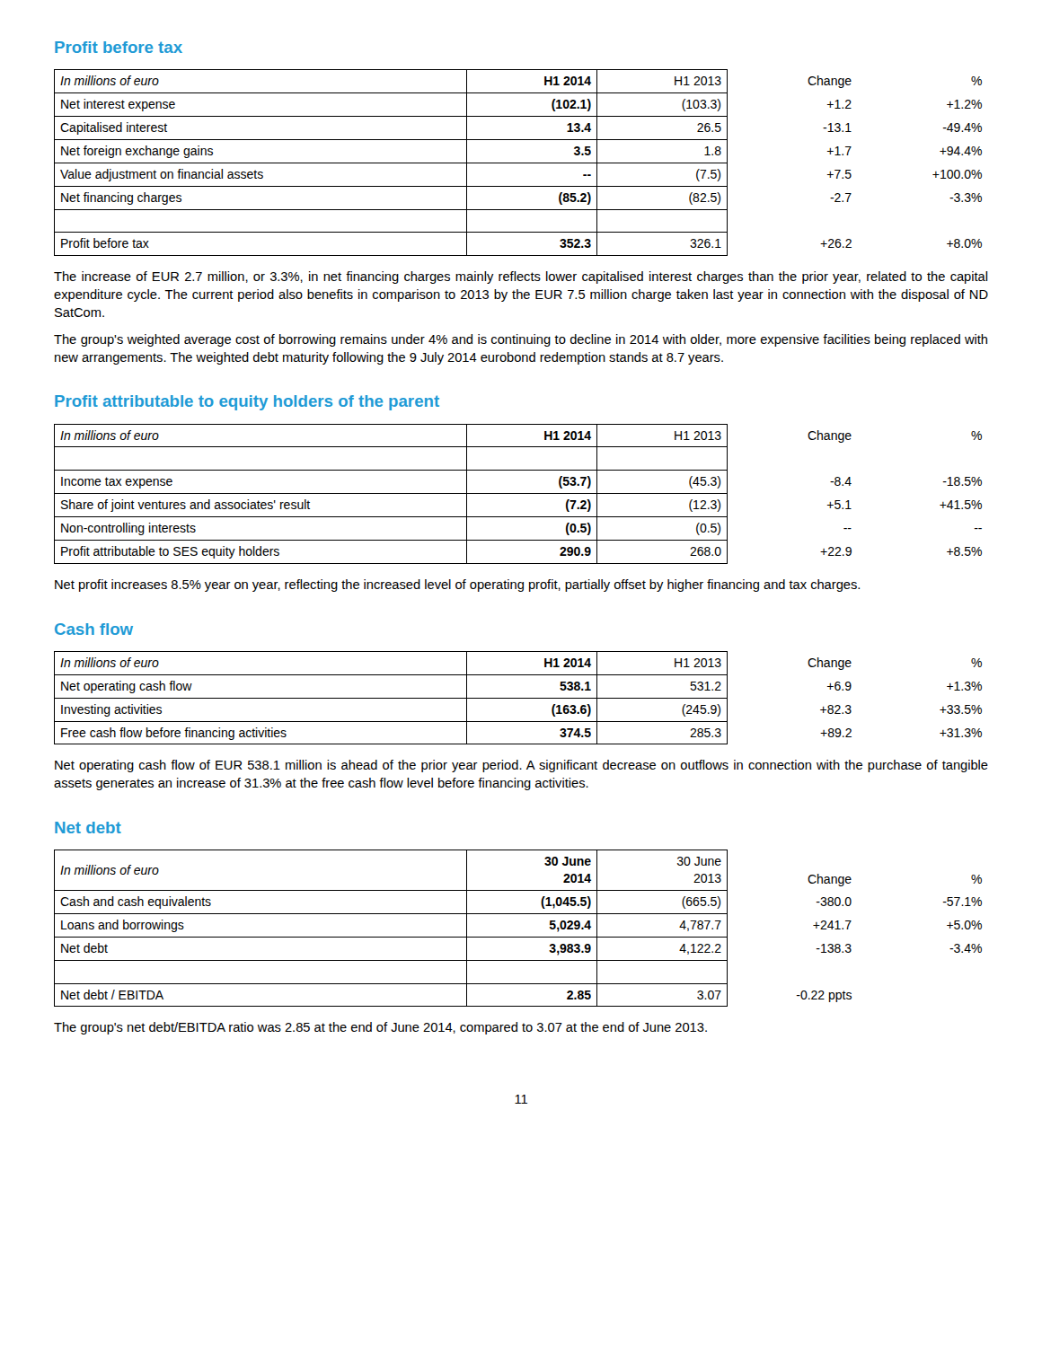Profit before tax
| In millions of euro | H1 2014 | H1 2013 | Change | % |
| Net interest expense | (102.1) | (103.3) | +1.2 | +1.2% |
| Capitalised interest | 13.4 | 26.5 | -13.1 | -49.4% |
| Net foreign exchange gains | 3.5 | 1.8 | +1.7 | +94.4% |
| Value adjustment on financial assets | -- | (7.5) | +7.5 | +100.0% |
| Net financing charges | (85.2) | (82.5) | -2.7 | -3.3% |
| Profit before tax | 352.3 | 326.1 | +26.2 | +8.0% |
The increase of EUR 2.7 million, or 3.3%, in net financing charges mainly reflects lower capitalised interest charges than the prior year, related to the capital expenditure cycle. The current period also benefits in comparison to 2013 by the EUR 7.5 million charge taken last year in connection with the disposal of ND SatCom.
The group's weighted average cost of borrowing remains under 4% and is continuing to decline in 2014 with older, more expensive facilities being replaced with new arrangements. The weighted debt maturity following the 9 July 2014 eurobond redemption stands at 8.7 years.
Profit attributable to equity holders of the parent
| In millions of euro | H1 2014 | H1 2013 | Change | % |
| Income tax expense | (53.7) | (45.3) | -8.4 | -18.5% |
| Share of joint ventures and associates' result | (7.2) | (12.3) | +5.1 | +41.5% |
| Non-controlling interests | (0.5) | (0.5) | -- | -- |
| Profit attributable to SES equity holders | 290.9 | 268.0 | +22.9 | +8.5% |
Net profit increases 8.5% year on year, reflecting the increased level of operating profit, partially offset by higher financing and tax charges.
Cash flow
| In millions of euro | H1 2014 | H1 2013 | Change | % |
| Net operating cash flow | 538.1 | 531.2 | +6.9 | +1.3% |
| Investing activities | (163.6) | (245.9) | +82.3 | +33.5% |
| Free cash flow before financing activities | 374.5 | 285.3 | +89.2 | +31.3% |
Net operating cash flow of EUR 538.1 million is ahead of the prior year period. A significant decrease on outflows in connection with the purchase of tangible assets generates an increase of 31.3% at the free cash flow level before financing activities.
Net debt
| In millions of euro | 30 June 2014 | 30 June 2013 | Change | % |
| Cash and cash equivalents | (1,045.5) | (665.5) | -380.0 | -57.1% |
| Loans and borrowings | 5,029.4 | 4,787.7 | +241.7 | +5.0% |
| Net debt | 3,983.9 | 4,122.2 | -138.3 | -3.4% |
| Net debt / EBITDA | 2.85 | 3.07 | -0.22 ppts | |
The group's net debt/EBITDA ratio was 2.85 at the end of June 2014, compared to 3.07 at the end of June 2013.
11